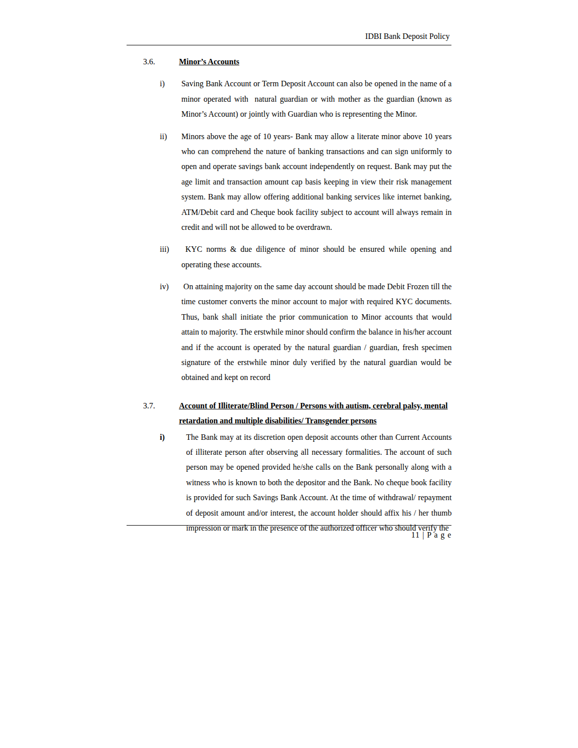IDBI Bank Deposit Policy
3.6.
Minor’s Accounts
i) Saving Bank Account or Term Deposit Account can also be opened in the name of a minor operated with natural guardian or with mother as the guardian (known as Minor’s Account) or jointly with Guardian who is representing the Minor.
ii) Minors above the age of 10 years- Bank may allow a literate minor above 10 years who can comprehend the nature of banking transactions and can sign uniformly to open and operate savings bank account independently on request. Bank may put the age limit and transaction amount cap basis keeping in view their risk management system. Bank may allow offering additional banking services like internet banking, ATM/Debit card and Cheque book facility subject to account will always remain in credit and will not be allowed to be overdrawn.
iii) KYC norms & due diligence of minor should be ensured while opening and operating these accounts.
iv) On attaining majority on the same day account should be made Debit Frozen till the time customer converts the minor account to major with required KYC documents. Thus, bank shall initiate the prior communication to Minor accounts that would attain to majority. The erstwhile minor should confirm the balance in his/her account and if the account is operated by the natural guardian / guardian, fresh specimen signature of the erstwhile minor duly verified by the natural guardian would be obtained and kept on record
3.7.
Account of Illiterate/Blind Person / Persons with autism, cerebral palsy, mental retardation and multiple disabilities/ Transgender persons
i)
The Bank may at its discretion open deposit accounts other than Current Accounts of illiterate person after observing all necessary formalities. The account of such person may be opened provided he/she calls on the Bank personally along with a witness who is known to both the depositor and the Bank. No cheque book facility is provided for such Savings Bank Account. At the time of withdrawal/ repayment of deposit amount and/or interest, the account holder should affix his / her thumb impression or mark in the presence of the authorized officer who should verify the
11 | P a g e